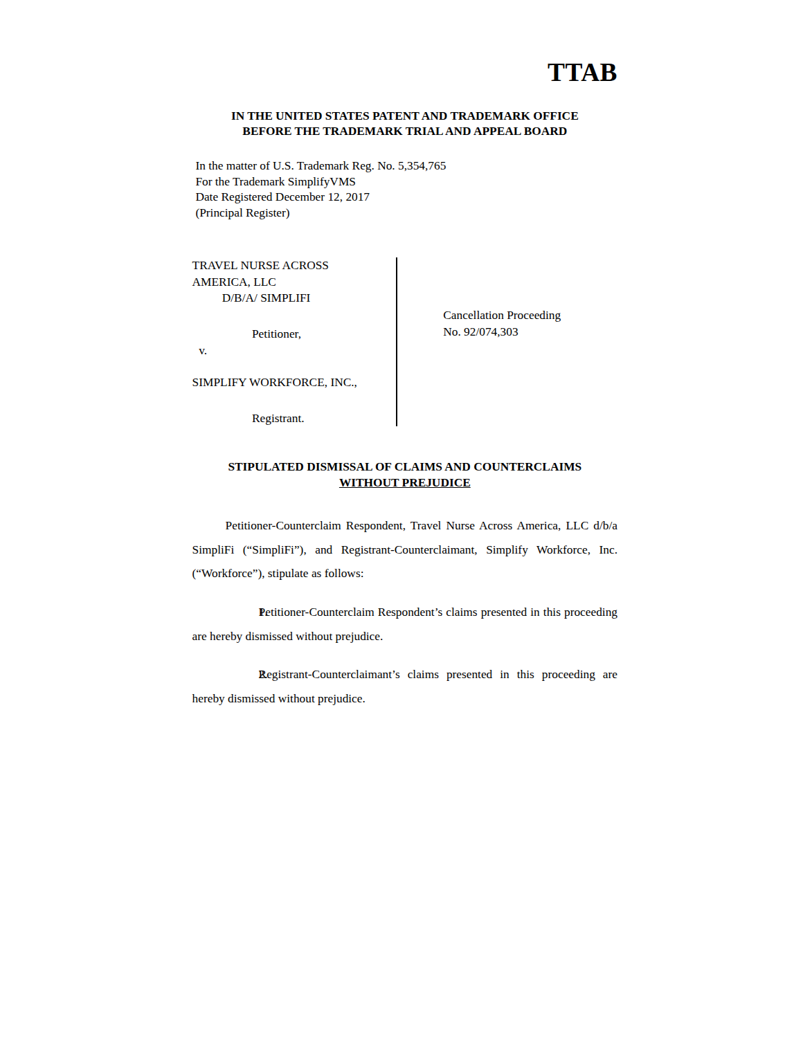TTAB
IN THE UNITED STATES PATENT AND TRADEMARK OFFICE
BEFORE THE TRADEMARK TRIAL AND APPEAL BOARD
In the matter of U.S. Trademark Reg. No. 5,354,765
For the Trademark SimplifyVMS
Date Registered December 12, 2017
(Principal Register)
| TRAVEL NURSE ACROSS AMERICA, LLC D/B/A/ SIMPLIFI Petitioner, v. SIMPLIFY WORKFORCE, INC., Registrant. | | Cancellation Proceeding No. 92/074,303 |
Stipulated Dismissal of Claims and Counterclaims
Without Prejudice
Petitioner-Counterclaim Respondent, Travel Nurse Across America, LLC d/b/a SimpliFi (“SimpliFi”), and Registrant-Counterclaimant, Simplify Workforce, Inc. (“Workforce”), stipulate as follows:
1. Petitioner-Counterclaim Respondent’s claims presented in this proceeding are hereby dismissed without prejudice.
2. Registrant-Counterclaimant’s claims presented in this proceeding are hereby dismissed without prejudice.